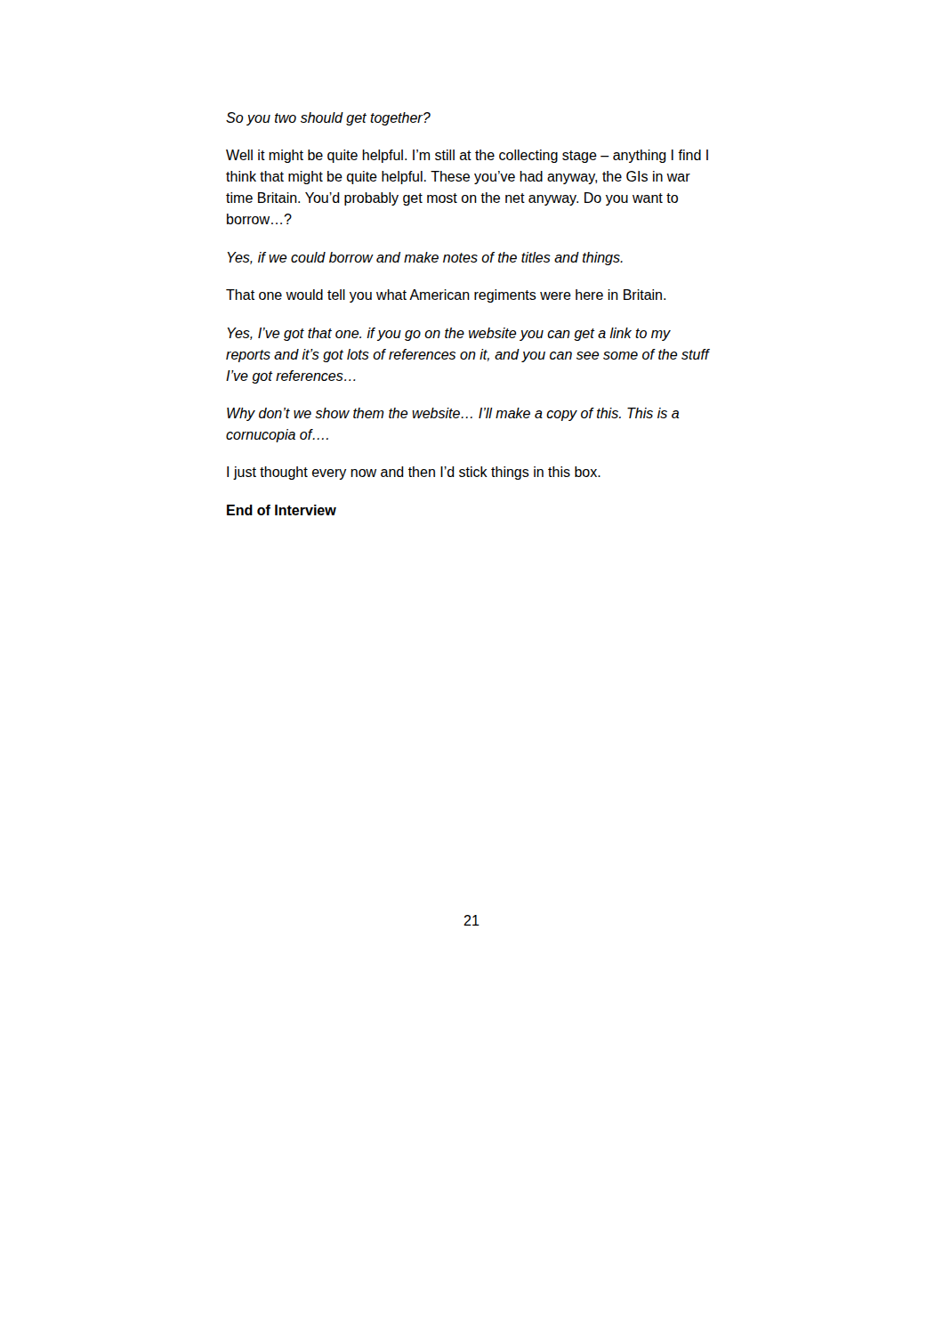So you two should get together?
Well it might be quite helpful. I’m still at the collecting stage – anything I find I think that might be quite helpful. These you’ve had anyway, the GIs in war time Britain. You’d probably get most on the net anyway. Do you want to borrow…?
Yes, if we could borrow and make notes of the titles and things.
That one would tell you what American regiments were here in Britain.
Yes, I’ve got that one. if you go on the website you can get a link to my reports and it’s got lots of references on it, and you can see some of the stuff I’ve got references…
Why don’t we show them the website… I’ll make a copy of this. This is a cornucopia of….
I just thought every now and then I’d stick things in this box.
End of Interview
21